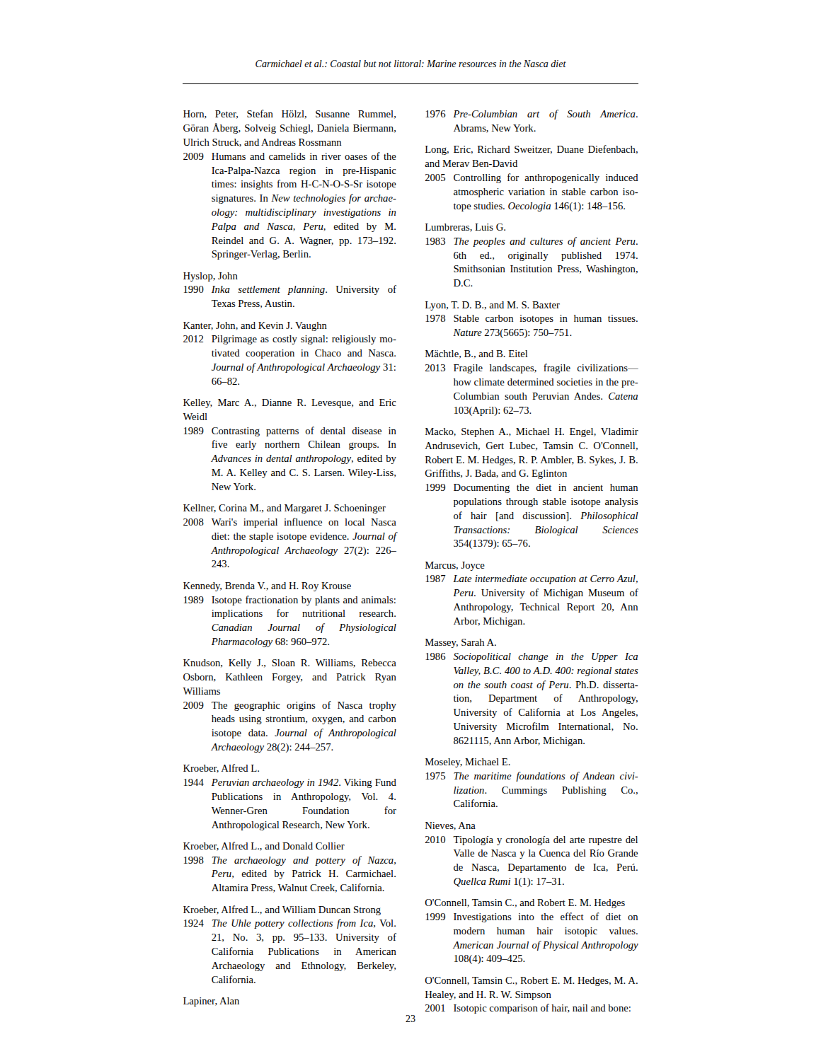Carmichael et al.: Coastal but not littoral: Marine resources in the Nasca diet
Horn, Peter, Stefan Hölzl, Susanne Rummel, Göran Åberg, Solveig Schiegl, Daniela Biermann, Ulrich Struck, and Andreas Rossmann
2009 Humans and camelids in river oases of the Ica-Palpa-Nazca region in pre-Hispanic times: insights from H-C-N-O-S-Sr isotope signatures. In New technologies for archaeology: multidisciplinary investigations in Palpa and Nasca, Peru, edited by M. Reindel and G. A. Wagner, pp. 173–192. Springer-Verlag, Berlin.
Hyslop, John
1990 Inka settlement planning. University of Texas Press, Austin.
Kanter, John, and Kevin J. Vaughn
2012 Pilgrimage as costly signal: religiously motivated cooperation in Chaco and Nasca. Journal of Anthropological Archaeology 31: 66–82.
Kelley, Marc A., Dianne R. Levesque, and Eric Weidl
1989 Contrasting patterns of dental disease in five early northern Chilean groups. In Advances in dental anthropology, edited by M. A. Kelley and C. S. Larsen. Wiley-Liss, New York.
Kellner, Corina M., and Margaret J. Schoeninger
2008 Wari's imperial influence on local Nasca diet: the staple isotope evidence. Journal of Anthropological Archaeology 27(2): 226–243.
Kennedy, Brenda V., and H. Roy Krouse
1989 Isotope fractionation by plants and animals: implications for nutritional research. Canadian Journal of Physiological Pharmacology 68: 960–972.
Knudson, Kelly J., Sloan R. Williams, Rebecca Osborn, Kathleen Forgey, and Patrick Ryan Williams
2009 The geographic origins of Nasca trophy heads using strontium, oxygen, and carbon isotope data. Journal of Anthropological Archaeology 28(2): 244–257.
Kroeber, Alfred L.
1944 Peruvian archaeology in 1942. Viking Fund Publications in Anthropology, Vol. 4. Wenner-Gren Foundation for Anthropological Research, New York.
Kroeber, Alfred L., and Donald Collier
1998 The archaeology and pottery of Nazca, Peru, edited by Patrick H. Carmichael. Altamira Press, Walnut Creek, California.
Kroeber, Alfred L., and William Duncan Strong
1924 The Uhle pottery collections from Ica, Vol. 21, No. 3, pp. 95–133. University of California Publications in American Archaeology and Ethnology, Berkeley, California.
Lapiner, Alan
1976 Pre-Columbian art of South America. Abrams, New York.
Long, Eric, Richard Sweitzer, Duane Diefenbach, and Merav Ben-David
2005 Controlling for anthropogenically induced atmospheric variation in stable carbon isotope studies. Oecologia 146(1): 148–156.
Lumbreras, Luis G.
1983 The peoples and cultures of ancient Peru. 6th ed., originally published 1974. Smithsonian Institution Press, Washington, D.C.
Lyon, T. D. B., and M. S. Baxter
1978 Stable carbon isotopes in human tissues. Nature 273(5665): 750–751.
Mächtle, B., and B. Eitel
2013 Fragile landscapes, fragile civilizations—how climate determined societies in the pre-Columbian south Peruvian Andes. Catena 103(April): 62–73.
Macko, Stephen A., Michael H. Engel, Vladimir Andrusevich, Gert Lubec, Tamsin C. O'Connell, Robert E. M. Hedges, R. P. Ambler, B. Sykes, J. B. Griffiths, J. Bada, and G. Eglinton
1999 Documenting the diet in ancient human populations through stable isotope analysis of hair [and discussion]. Philosophical Transactions: Biological Sciences 354(1379): 65–76.
Marcus, Joyce
1987 Late intermediate occupation at Cerro Azul, Peru. University of Michigan Museum of Anthropology, Technical Report 20, Ann Arbor, Michigan.
Massey, Sarah A.
1986 Sociopolitical change in the Upper Ica Valley, B.C. 400 to A.D. 400: regional states on the south coast of Peru. Ph.D. dissertation, Department of Anthropology, University of California at Los Angeles, University Microfilm International, No. 8621115, Ann Arbor, Michigan.
Moseley, Michael E.
1975 The maritime foundations of Andean civilization. Cummings Publishing Co., California.
Nieves, Ana
2010 Tipología y cronología del arte rupestre del Valle de Nasca y la Cuenca del Río Grande de Nasca, Departamento de Ica, Perú. Quellca Rumi 1(1): 17–31.
O'Connell, Tamsin C., and Robert E. M. Hedges
1999 Investigations into the effect of diet on modern human hair isotopic values. American Journal of Physical Anthropology 108(4): 409–425.
O'Connell, Tamsin C., Robert E. M. Hedges, M. A. Healey, and H. R. W. Simpson
2001 Isotopic comparison of hair, nail and bone:
23